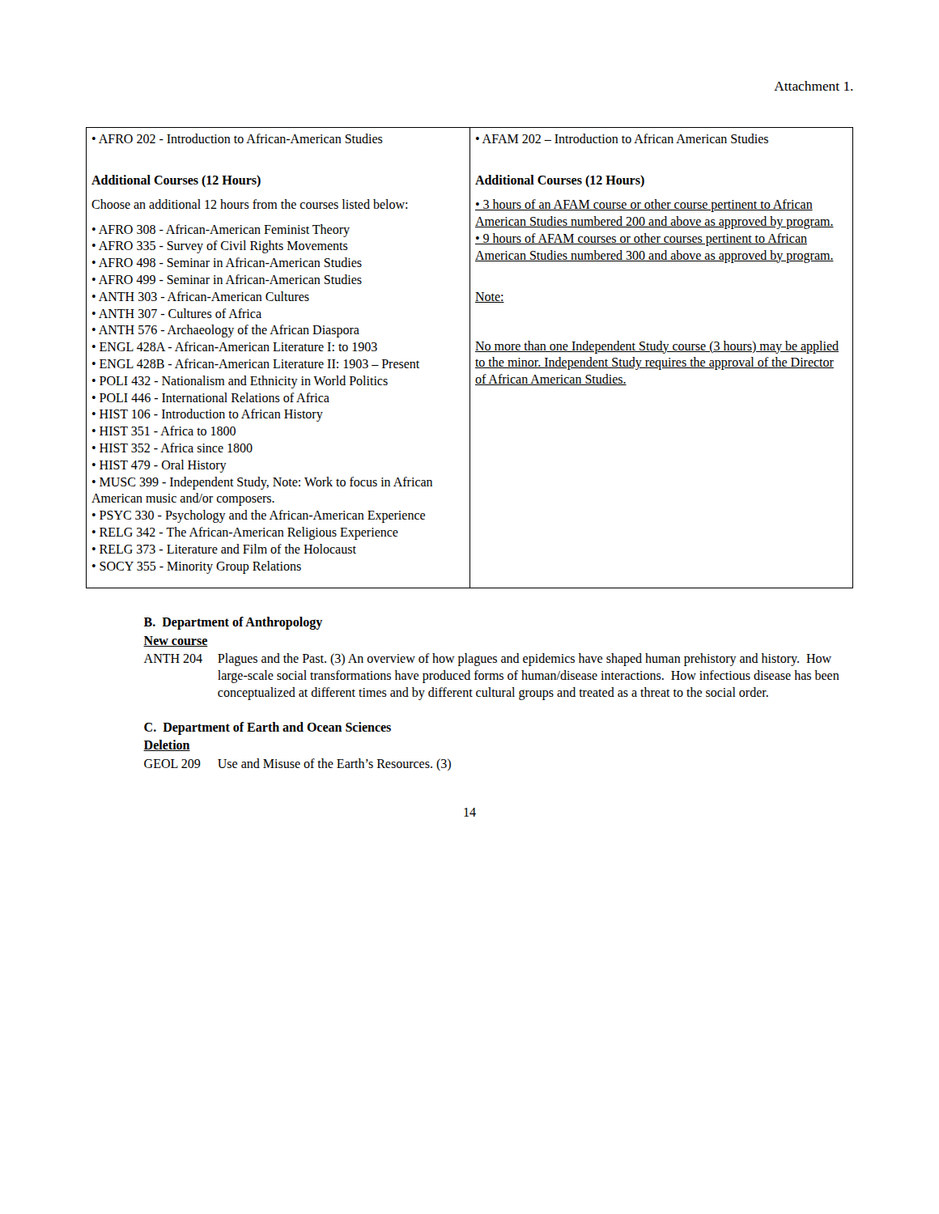Attachment 1.
| • AFRO 202 - Introduction to African-American Studies Additional Courses (12 Hours) Choose an additional 12 hours from the courses listed below: • AFRO 308 - African-American Feminist Theory • AFRO 335 - Survey of Civil Rights Movements • AFRO 498 - Seminar in African-American Studies • AFRO 499 - Seminar in African-American Studies • ANTH 303 - African-American Cultures • ANTH 307 - Cultures of Africa • ANTH 576 - Archaeology of the African Diaspora • ENGL 428A - African-American Literature I: to 1903 • ENGL 428B - African-American Literature II: 1903 – Present • POLI 432 - Nationalism and Ethnicity in World Politics • POLI 446 - International Relations of Africa • HIST 106 - Introduction to African History • HIST 351 - Africa to 1800 • HIST 352 - Africa since 1800 • HIST 479 - Oral History • MUSC 399 - Independent Study, Note: Work to focus in African American music and/or composers. • PSYC 330 - Psychology and the African-American Experience • RELG 342 - The African-American Religious Experience • RELG 373 - Literature and Film of the Holocaust • SOCY 355 - Minority Group Relations | • AFAM 202 – Introduction to African American Studies Additional Courses (12 Hours) • 3 hours of an AFAM course or other course pertinent to African American Studies numbered 200 and above as approved by program. • 9 hours of AFAM courses or other courses pertinent to African American Studies numbered 300 and above as approved by program. Note: No more than one Independent Study course (3 hours) may be applied to the minor. Independent Study requires the approval of the Director of African American Studies. |
B. Department of Anthropology
New course
ANTH 204
Plagues and the Past. (3) An overview of how plagues and epidemics have shaped human prehistory and history. How large-scale social transformations have produced forms of human/disease interactions. How infectious disease has been conceptualized at different times and by different cultural groups and treated as a threat to the social order.
C. Department of Earth and Ocean Sciences
Deletion
GEOL 209
Use and Misuse of the Earth’s Resources. (3)
14